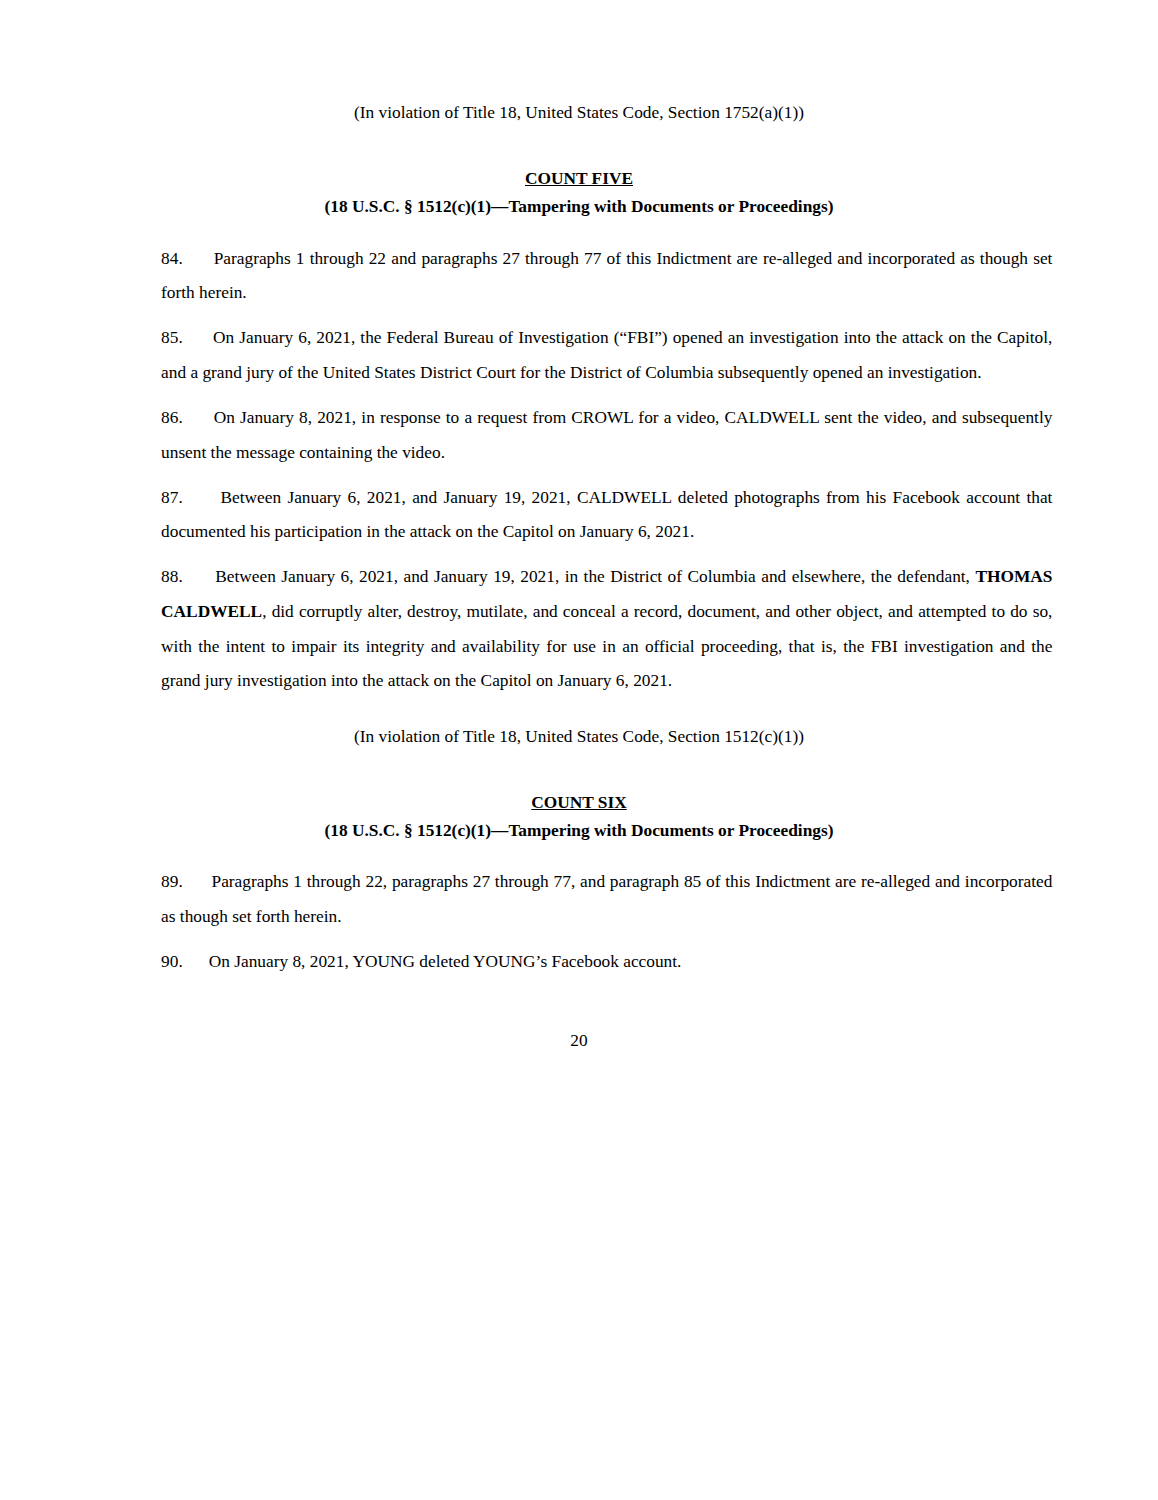(In violation of Title 18, United States Code, Section 1752(a)(1))
COUNT FIVE
(18 U.S.C. § 1512(c)(1)—Tampering with Documents or Proceedings)
84. Paragraphs 1 through 22 and paragraphs 27 through 77 of this Indictment are re-alleged and incorporated as though set forth herein.
85. On January 6, 2021, the Federal Bureau of Investigation (“FBI”) opened an investigation into the attack on the Capitol, and a grand jury of the United States District Court for the District of Columbia subsequently opened an investigation.
86. On January 8, 2021, in response to a request from CROWL for a video, CALDWELL sent the video, and subsequently unsent the message containing the video.
87. Between January 6, 2021, and January 19, 2021, CALDWELL deleted photographs from his Facebook account that documented his participation in the attack on the Capitol on January 6, 2021.
88. Between January 6, 2021, and January 19, 2021, in the District of Columbia and elsewhere, the defendant, THOMAS CALDWELL, did corruptly alter, destroy, mutilate, and conceal a record, document, and other object, and attempted to do so, with the intent to impair its integrity and availability for use in an official proceeding, that is, the FBI investigation and the grand jury investigation into the attack on the Capitol on January 6, 2021.
(In violation of Title 18, United States Code, Section 1512(c)(1))
COUNT SIX
(18 U.S.C. § 1512(c)(1)—Tampering with Documents or Proceedings)
89. Paragraphs 1 through 22, paragraphs 27 through 77, and paragraph 85 of this Indictment are re-alleged and incorporated as though set forth herein.
90. On January 8, 2021, YOUNG deleted YOUNG’s Facebook account.
20